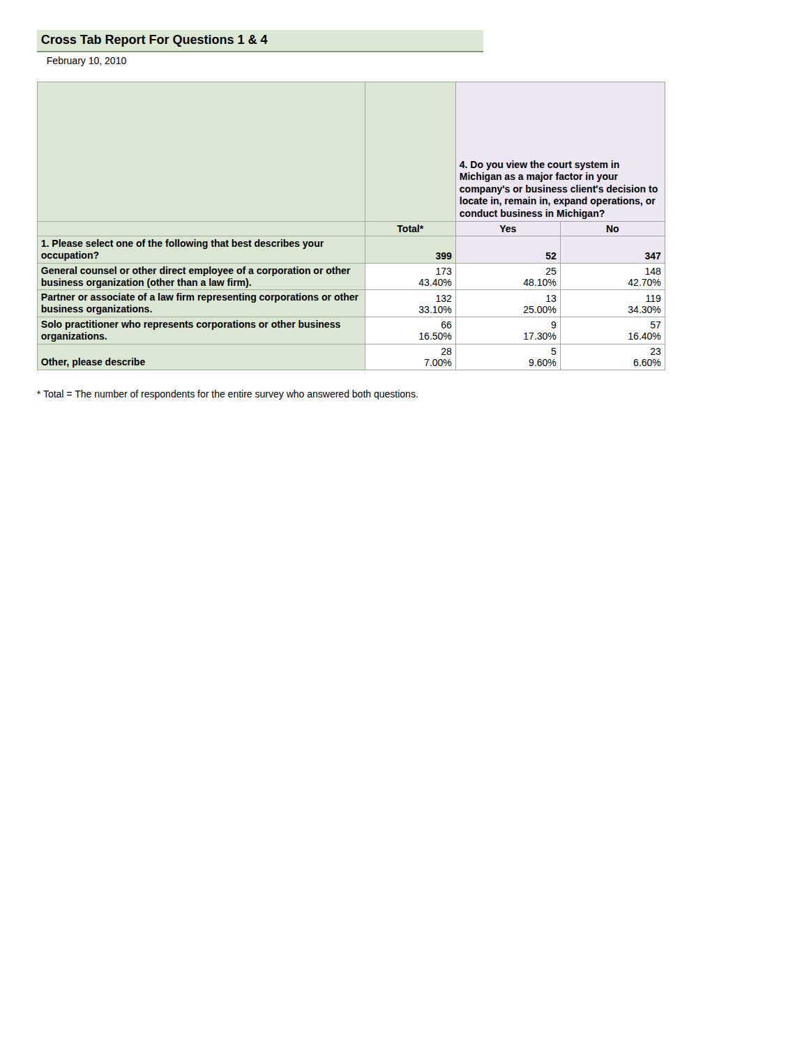Cross Tab Report For Questions 1 & 4
February 10, 2010
| | | 4. Do you view the court system in Michigan as a major factor in your company's or business client's decision to locate in, remain in, expand operations, or conduct business in Michigan? |
| | Total* | Yes | No |
| 1. Please select one of the following that best describes your occupation? | 399 | 52 | 347 |
| General counsel or other direct employee of a corporation or other business organization (other than a law firm). | 173 43.40% | 25 48.10% | 148 42.70% |
| Partner or associate of a law firm representing corporations or other business organizations. | 132 33.10% | 13 25.00% | 119 34.30% |
| Solo practitioner who represents corporations or other business organizations. | 66 16.50% | 9 17.30% | 57 16.40% |
| Other, please describe | 28 7.00% | 5 9.60% | 23 6.60% |
* Total = The number of respondents for the entire survey who answered both questions.